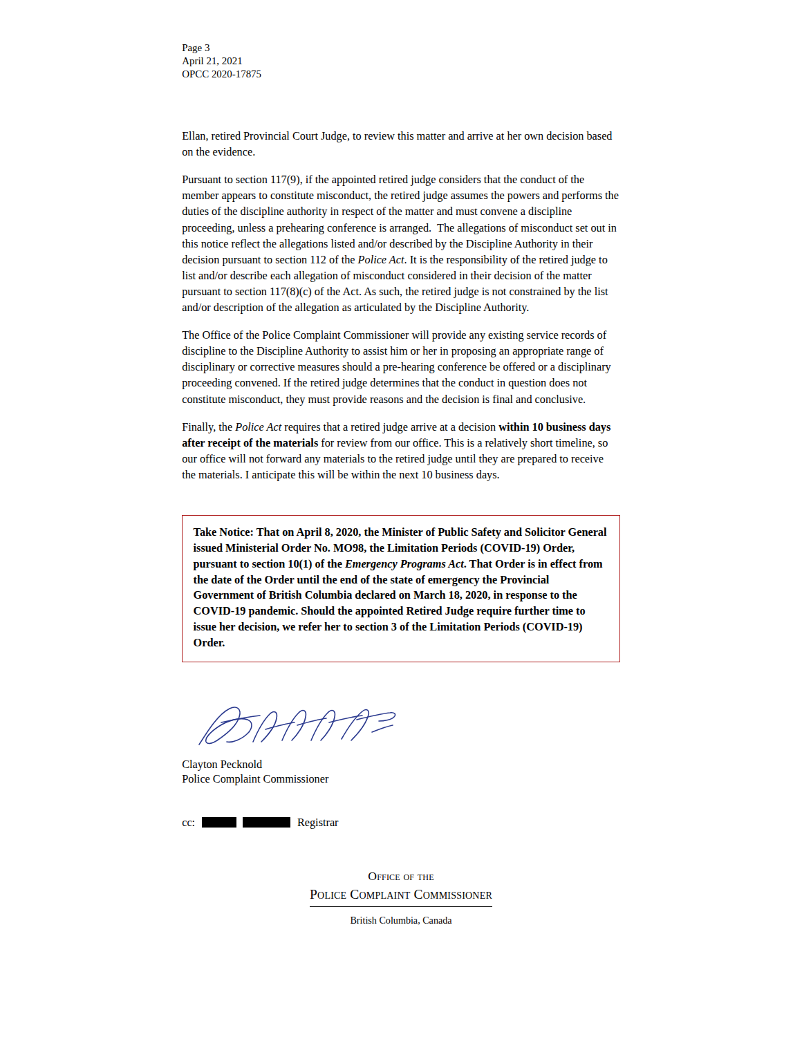Page 3
April 21, 2021
OPCC 2020-17875
Ellan, retired Provincial Court Judge, to review this matter and arrive at her own decision based on the evidence.
Pursuant to section 117(9), if the appointed retired judge considers that the conduct of the member appears to constitute misconduct, the retired judge assumes the powers and performs the duties of the discipline authority in respect of the matter and must convene a discipline proceeding, unless a prehearing conference is arranged. The allegations of misconduct set out in this notice reflect the allegations listed and/or described by the Discipline Authority in their decision pursuant to section 112 of the Police Act. It is the responsibility of the retired judge to list and/or describe each allegation of misconduct considered in their decision of the matter pursuant to section 117(8)(c) of the Act. As such, the retired judge is not constrained by the list and/or description of the allegation as articulated by the Discipline Authority.
The Office of the Police Complaint Commissioner will provide any existing service records of discipline to the Discipline Authority to assist him or her in proposing an appropriate range of disciplinary or corrective measures should a pre-hearing conference be offered or a disciplinary proceeding convened. If the retired judge determines that the conduct in question does not constitute misconduct, they must provide reasons and the decision is final and conclusive.
Finally, the Police Act requires that a retired judge arrive at a decision within 10 business days after receipt of the materials for review from our office. This is a relatively short timeline, so our office will not forward any materials to the retired judge until they are prepared to receive the materials. I anticipate this will be within the next 10 business days.
Take Notice: That on April 8, 2020, the Minister of Public Safety and Solicitor General issued Ministerial Order No. MO98, the Limitation Periods (COVID-19) Order, pursuant to section 10(1) of the Emergency Programs Act. That Order is in effect from the date of the Order until the end of the state of emergency the Provincial Government of British Columbia declared on March 18, 2020, in response to the COVID-19 pandemic. Should the appointed Retired Judge require further time to issue her decision, we refer her to section 3 of the Limitation Periods (COVID-19) Order.
Clayton Pecknold
Police Complaint Commissioner
cc: Registrar
Office of the
Police Complaint Commissioner
British Columbia, Canada